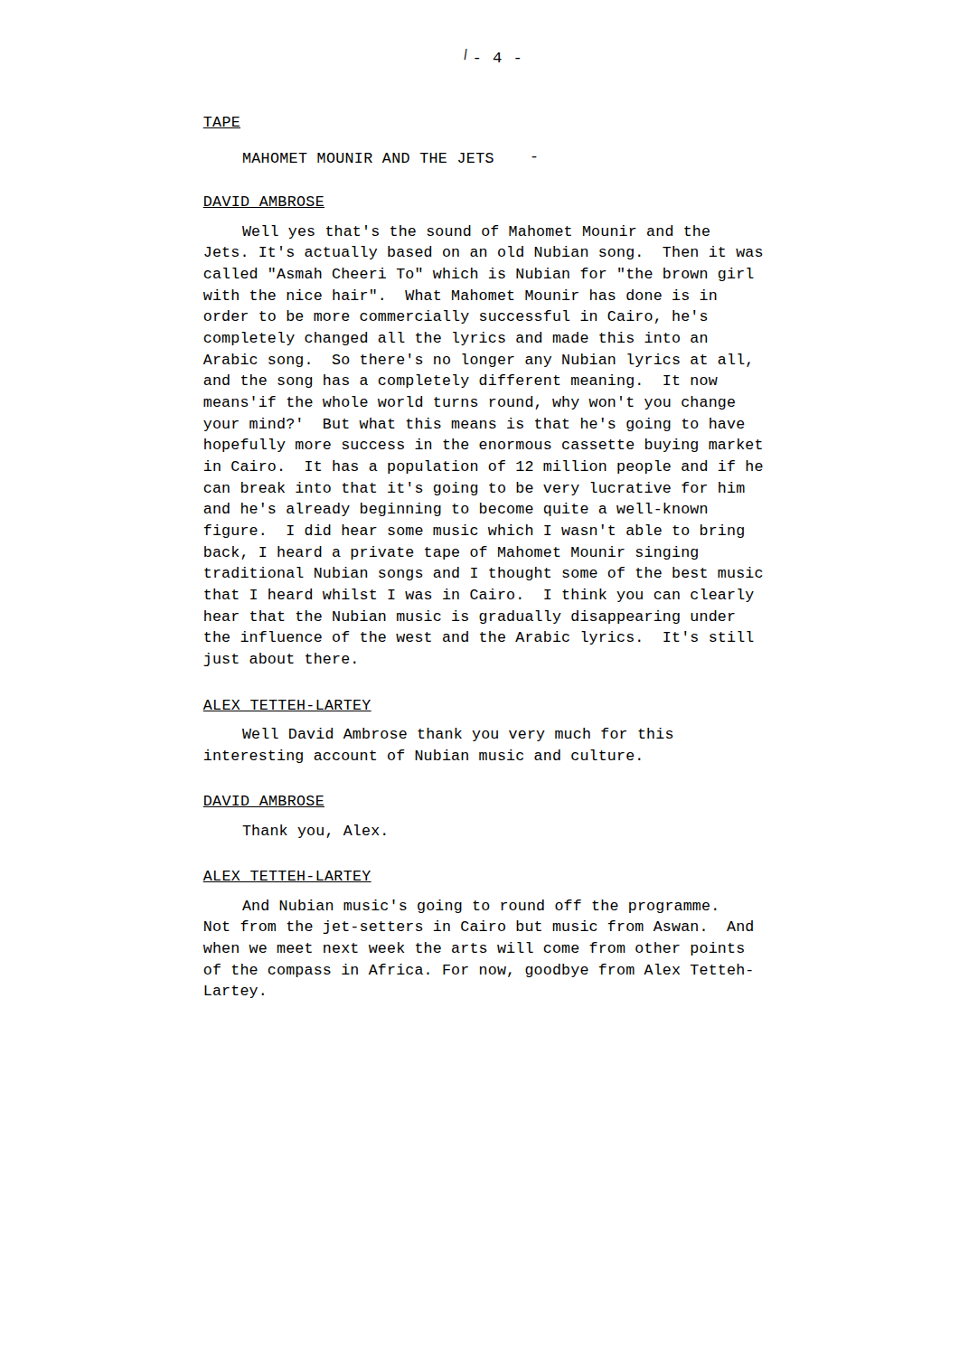/- 4 -
TAPE
MAHOMET MOUNIR AND THE JETS -
DAVID AMBROSE
Well yes that's the sound of Mahomet Mounir and the Jets. It's actually based on an old Nubian song. Then it was called "Asmah Cheeri To" which is Nubian for "the brown girl with the nice hair". What Mahomet Mounir has done is in order to be more commercially successful in Cairo, he's completely changed all the lyrics and made this into an Arabic song. So there's no longer any Nubian lyrics at all, and the song has a completely different meaning. It now means'if the whole world turns round, why won't you change your mind?' But what this means is that he's going to have hopefully more success in the enormous cassette buying market in Cairo. It has a population of 12 million people and if he can break into that it's going to be very lucrative for him and he's already beginning to become quite a well-known figure. I did hear some music which I wasn't able to bring back, I heard a private tape of Mahomet Mounir singing traditional Nubian songs and I thought some of the best music that I heard whilst I was in Cairo. I think you can clearly hear that the Nubian music is gradually disappearing under the influence of the west and the Arabic lyrics. It's still just about there.
ALEX TETTEH-LARTEY
Well David Ambrose thank you very much for this interesting account of Nubian music and culture.
DAVID AMBROSE
Thank you, Alex.
ALEX TETTEH-LARTEY
And Nubian music's going to round off the programme. Not from the jet-setters in Cairo but music from Aswan. And when we meet next week the arts will come from other points of the compass in Africa. For now, goodbye from Alex Tetteh-Lartey.